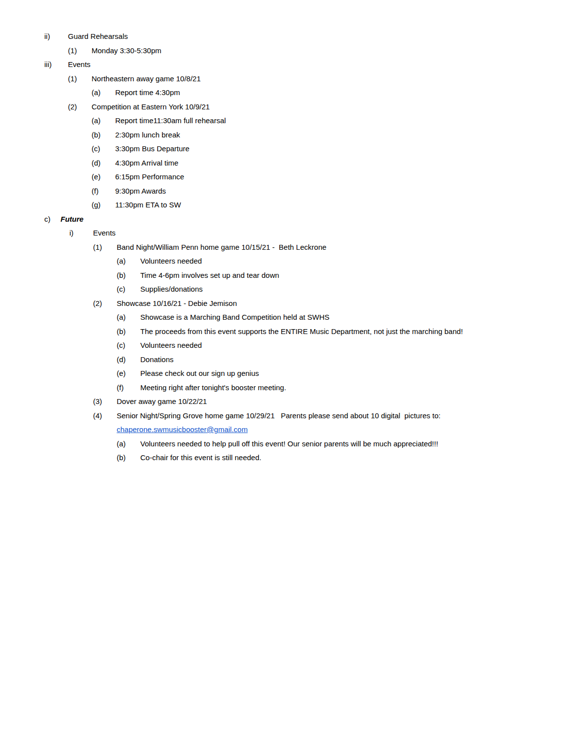ii) Guard Rehearsals
(1) Monday 3:30-5:30pm
iii) Events
(1) Northeastern away game 10/8/21
(a) Report time 4:30pm
(2) Competition at Eastern York 10/9/21
(a) Report time11:30am full rehearsal
(b) 2:30pm lunch break
(c) 3:30pm Bus Departure
(d) 4:30pm Arrival time
(e) 6:15pm Performance
(f) 9:30pm Awards
(g) 11:30pm ETA to SW
c) Future
i) Events
(1) Band Night/William Penn home game 10/15/21 - Beth Leckrone
(a) Volunteers needed
(b) Time 4-6pm involves set up and tear down
(c) Supplies/donations
(2) Showcase 10/16/21 - Debie Jemison
(a) Showcase is a Marching Band Competition held at SWHS
(b) The proceeds from this event supports the ENTIRE Music Department, not just the marching band!
(c) Volunteers needed
(d) Donations
(e) Please check out our sign up genius
(f) Meeting right after tonight's booster meeting.
(3) Dover away game 10/22/21
(4) Senior Night/Spring Grove home game 10/29/21 Parents please send about 10 digital pictures to: chaperone.swmusicbooster@gmail.com
(a) Volunteers needed to help pull off this event! Our senior parents will be much appreciated!!!
(b) Co-chair for this event is still needed.